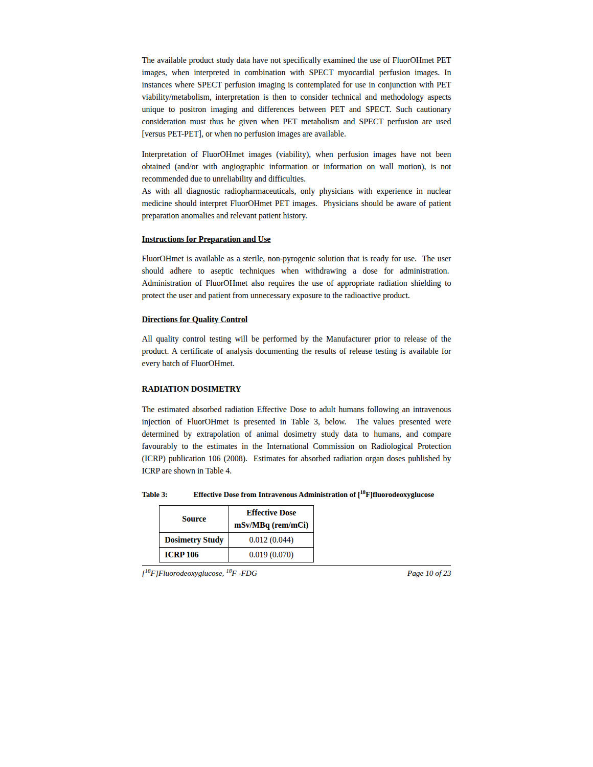The available product study data have not specifically examined the use of FluorOHmet PET images, when interpreted in combination with SPECT myocardial perfusion images. In instances where SPECT perfusion imaging is contemplated for use in conjunction with PET viability/metabolism, interpretation is then to consider technical and methodology aspects unique to positron imaging and differences between PET and SPECT. Such cautionary consideration must thus be given when PET metabolism and SPECT perfusion are used [versus PET-PET], or when no perfusion images are available.
Interpretation of FluorOHmet images (viability), when perfusion images have not been obtained (and/or with angiographic information or information on wall motion), is not recommended due to unreliability and difficulties.
As with all diagnostic radiopharmaceuticals, only physicians with experience in nuclear medicine should interpret FluorOHmet PET images. Physicians should be aware of patient preparation anomalies and relevant patient history.
Instructions for Preparation and Use
FluorOHmet is available as a sterile, non-pyrogenic solution that is ready for use. The user should adhere to aseptic techniques when withdrawing a dose for administration. Administration of FluorOHmet also requires the use of appropriate radiation shielding to protect the user and patient from unnecessary exposure to the radioactive product.
Directions for Quality Control
All quality control testing will be performed by the Manufacturer prior to release of the product. A certificate of analysis documenting the results of release testing is available for every batch of FluorOHmet.
RADIATION DOSIMETRY
The estimated absorbed radiation Effective Dose to adult humans following an intravenous injection of FluorOHmet is presented in Table 3, below. The values presented were determined by extrapolation of animal dosimetry study data to humans, and compare favourably to the estimates in the International Commission on Radiological Protection (ICRP) publication 106 (2008). Estimates for absorbed radiation organ doses published by ICRP are shown in Table 4.
Table 3: Effective Dose from Intravenous Administration of [18F]fluorodeoxyglucose
| Source | Effective Dose mSv/MBq (rem/mCi) |
| --- | --- |
| Dosimetry Study | 0.012 (0.044) |
| ICRP 106 | 0.019 (0.070) |
[18F]Fluorodeoxyglucose, 18F -FDG Page 10 of 23